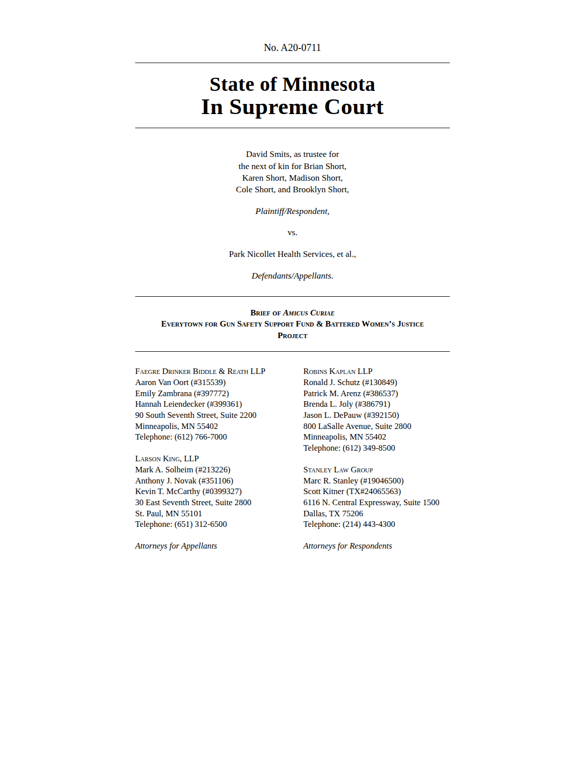No. A20-0711
State of Minnesota
In Supreme Court
David Smits, as trustee for
the next of kin for Brian Short,
Karen Short, Madison Short,
Cole Short, and Brooklyn Short,
Plaintiff/Respondent,
vs.
Park Nicollet Health Services, et al.,
Defendants/Appellants.
Brief of Amicus Curiae
Everytown for Gun Safety Support Fund & Battered Women’s Justice
Project
Faegre Drinker Biddle & Reath LLP
Aaron Van Oort (#315539)
Emily Zambrana (#397772)
Hannah Leiendecker (#399361)
90 South Seventh Street, Suite 2200
Minneapolis, MN 55402
Telephone: (612) 766-7000
Larson King, LLP
Mark A. Solheim (#213226)
Anthony J. Novak (#351106)
Kevin T. McCarthy (#0399327)
30 East Seventh Street, Suite 2800
St. Paul, MN 55101
Telephone: (651) 312-6500
Attorneys for Appellants
Robins Kaplan LLP
Ronald J. Schutz (#130849)
Patrick M. Arenz (#386537)
Brenda L. Joly (#386791)
Jason L. DePauw (#392150)
800 LaSalle Avenue, Suite 2800
Minneapolis, MN 55402
Telephone: (612) 349-8500
Stanley Law Group
Marc R. Stanley (#19046500)
Scott Kitner (TX#24065563)
6116 N. Central Expressway, Suite 1500
Dallas, TX 75206
Telephone: (214) 443-4300
Attorneys for Respondents